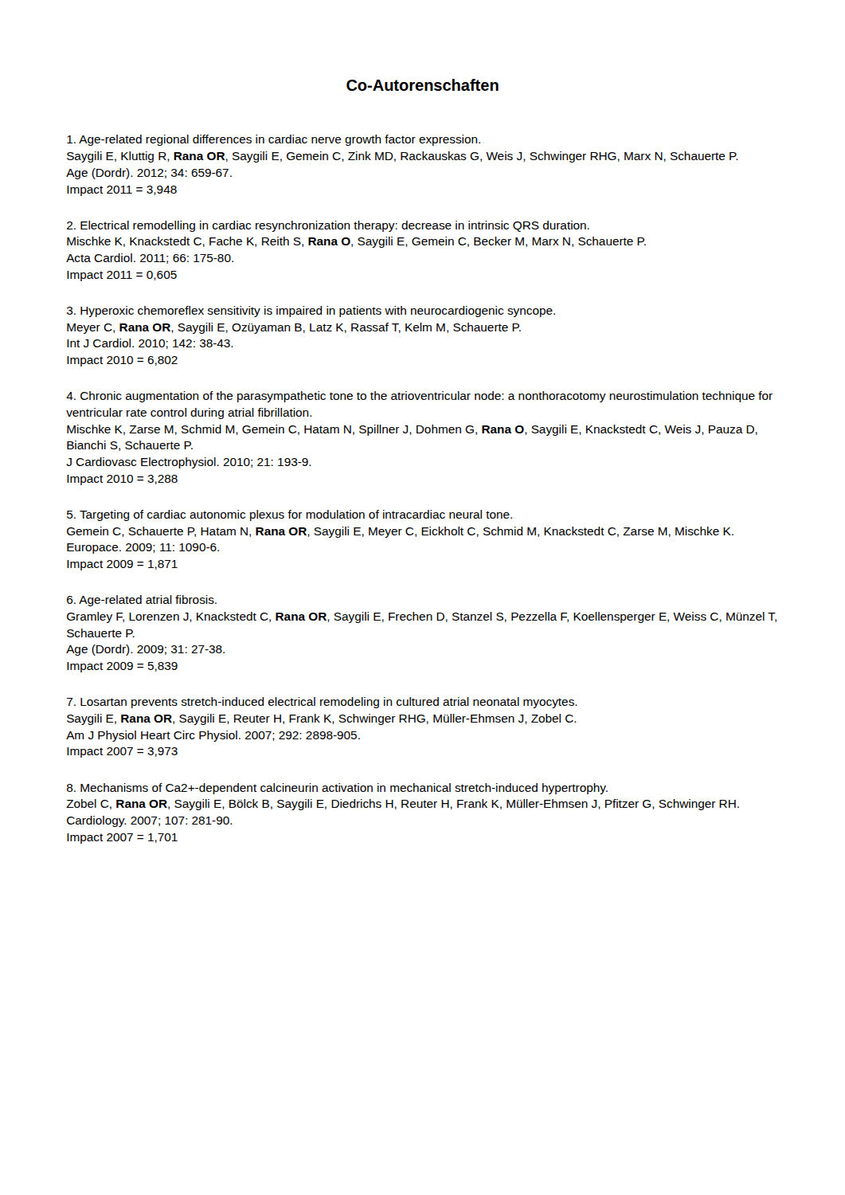Co-Autorenschaften
1. Age-related regional differences in cardiac nerve growth factor expression. Saygili E, Kluttig R, Rana OR, Saygili E, Gemein C, Zink MD, Rackauskas G, Weis J, Schwinger RHG, Marx N, Schauerte P. Age (Dordr). 2012; 34: 659-67. Impact 2011 = 3,948
2. Electrical remodelling in cardiac resynchronization therapy: decrease in intrinsic QRS duration. Mischke K, Knackstedt C, Fache K, Reith S, Rana O, Saygili E, Gemein C, Becker M, Marx N, Schauerte P. Acta Cardiol. 2011; 66: 175-80. Impact 2011 = 0,605
3. Hyperoxic chemoreflex sensitivity is impaired in patients with neurocardiogenic syncope. Meyer C, Rana OR, Saygili E, Ozüyaman B, Latz K, Rassaf T, Kelm M, Schauerte P. Int J Cardiol. 2010; 142: 38-43. Impact 2010 = 6,802
4. Chronic augmentation of the parasympathetic tone to the atrioventricular node: a nonthoracotomy neurostimulation technique for ventricular rate control during atrial fibrillation. Mischke K, Zarse M, Schmid M, Gemein C, Hatam N, Spillner J, Dohmen G, Rana O, Saygili E, Knackstedt C, Weis J, Pauza D, Bianchi S, Schauerte P. J Cardiovasc Electrophysiol. 2010; 21: 193-9. Impact 2010 = 3,288
5. Targeting of cardiac autonomic plexus for modulation of intracardiac neural tone. Gemein C, Schauerte P, Hatam N, Rana OR, Saygili E, Meyer C, Eickholt C, Schmid M, Knackstedt C, Zarse M, Mischke K. Europace. 2009; 11: 1090-6. Impact 2009 = 1,871
6. Age-related atrial fibrosis. Gramley F, Lorenzen J, Knackstedt C, Rana OR, Saygili E, Frechen D, Stanzel S, Pezzella F, Koellensperger E, Weiss C, Münzel T, Schauerte P. Age (Dordr). 2009; 31: 27-38. Impact 2009 = 5,839
7. Losartan prevents stretch-induced electrical remodeling in cultured atrial neonatal myocytes. Saygili E, Rana OR, Saygili E, Reuter H, Frank K, Schwinger RHG, Müller-Ehmsen J, Zobel C. Am J Physiol Heart Circ Physiol. 2007; 292: 2898-905. Impact 2007 = 3,973
8. Mechanisms of Ca2+-dependent calcineurin activation in mechanical stretch-induced hypertrophy. Zobel C, Rana OR, Saygili E, Bölck B, Saygili E, Diedrichs H, Reuter H, Frank K, Müller-Ehmsen J, Pfitzer G, Schwinger RH. Cardiology. 2007; 107: 281-90. Impact 2007 = 1,701